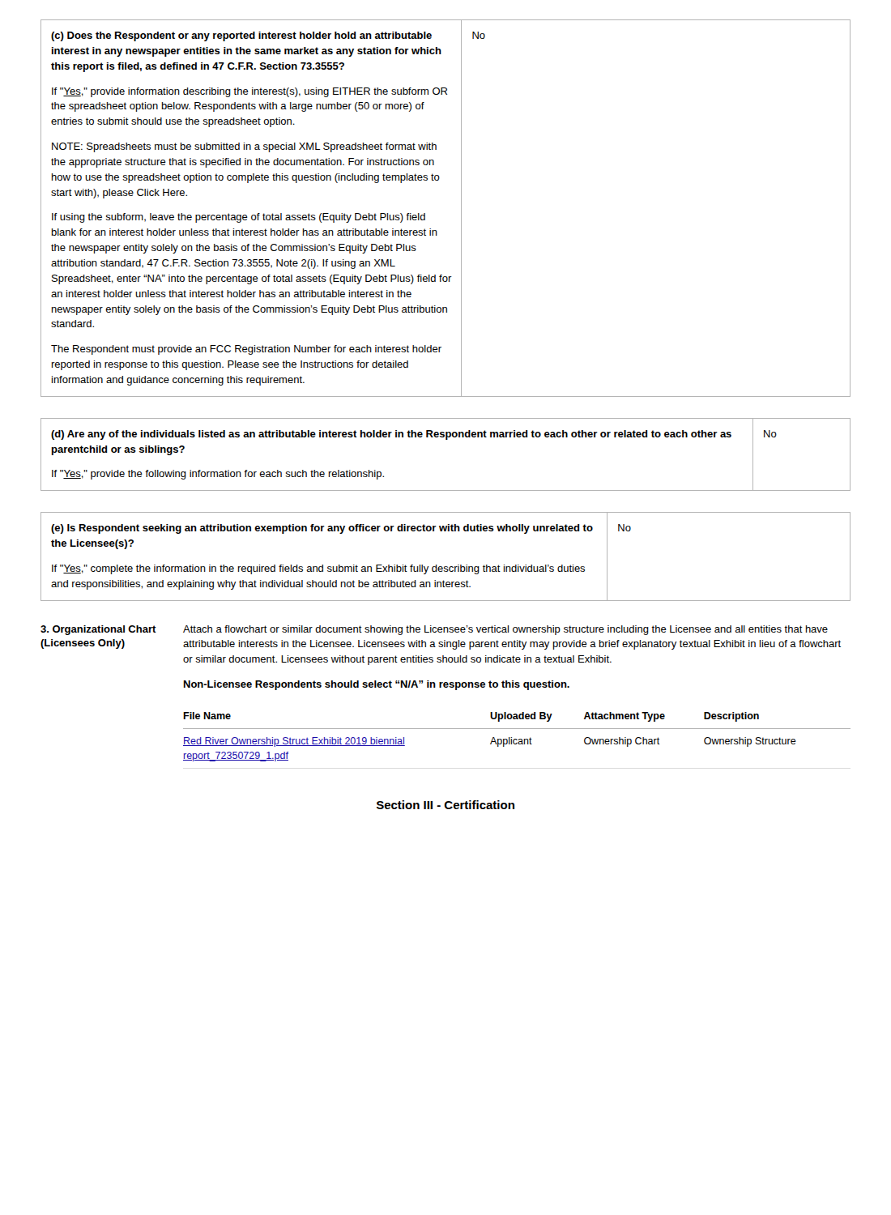| (c) Does the Respondent or any reported interest holder hold an attributable interest in any newspaper entities in the same market as any station for which this report is filed, as defined in 47 C.F.R. Section 73.3555? If " Yes ," provide information describing the interest(s), using EITHER the subform OR the spreadsheet option below. Respondents with a large number (50 or more) of entries to submit should use the spreadsheet option. NOTE: Spreadsheets must be submitted in a special XML Spreadsheet format with the appropriate structure that is specified in the documentation. For instructions on how to use the spreadsheet option to complete this question (including templates to start with), please Click Here. If using the subform, leave the percentage of total assets (Equity Debt Plus) field blank for an interest holder unless that interest holder has an attributable interest in the newspaper entity solely on the basis of the Commission’s Equity Debt Plus attribution standard, 47 C.F.R. Section 73.3555, Note 2(i). If using an XML Spreadsheet, enter “NA” into the percentage of total assets (Equity Debt Plus) field for an interest holder unless that interest holder has an attributable interest in the newspaper entity solely on the basis of the Commission’s Equity Debt Plus attribution standard. The Respondent must provide an FCC Registration Number for each interest holder reported in response to this question. Please see the Instructions for detailed information and guidance concerning this requirement. | No |
| (d) Are any of the individuals listed as an attributable interest holder in the Respondent married to each other or related to each other as parentchild or as siblings? If " Yes ," provide the following information for each such the relationship. | No |
| (e) Is Respondent seeking an attribution exemption for any officer or director with duties wholly unrelated to the Licensee(s)? If " Yes ," complete the information in the required fields and submit an Exhibit fully describing that individual’s duties and responsibilities, and explaining why that individual should not be attributed an interest. | No |
3. Organizational Chart (Licensees Only)
Attach a flowchart or similar document showing the Licensee’s vertical ownership structure including the Licensee and all entities that have attributable interests in the Licensee. Licensees with a single parent entity may provide a brief explanatory textual Exhibit in lieu of a flowchart or similar document. Licensees without parent entities should so indicate in a textual Exhibit.
Non-Licensee Respondents should select “N/A” in response to this question.
| File Name | Uploaded By | Attachment Type | Description |
| --- | --- | --- | --- |
| Red River Ownership Struct Exhibit 2019 biennial report_72350729_1.pdf | Applicant | Ownership Chart | Ownership Structure |
Section III - Certification